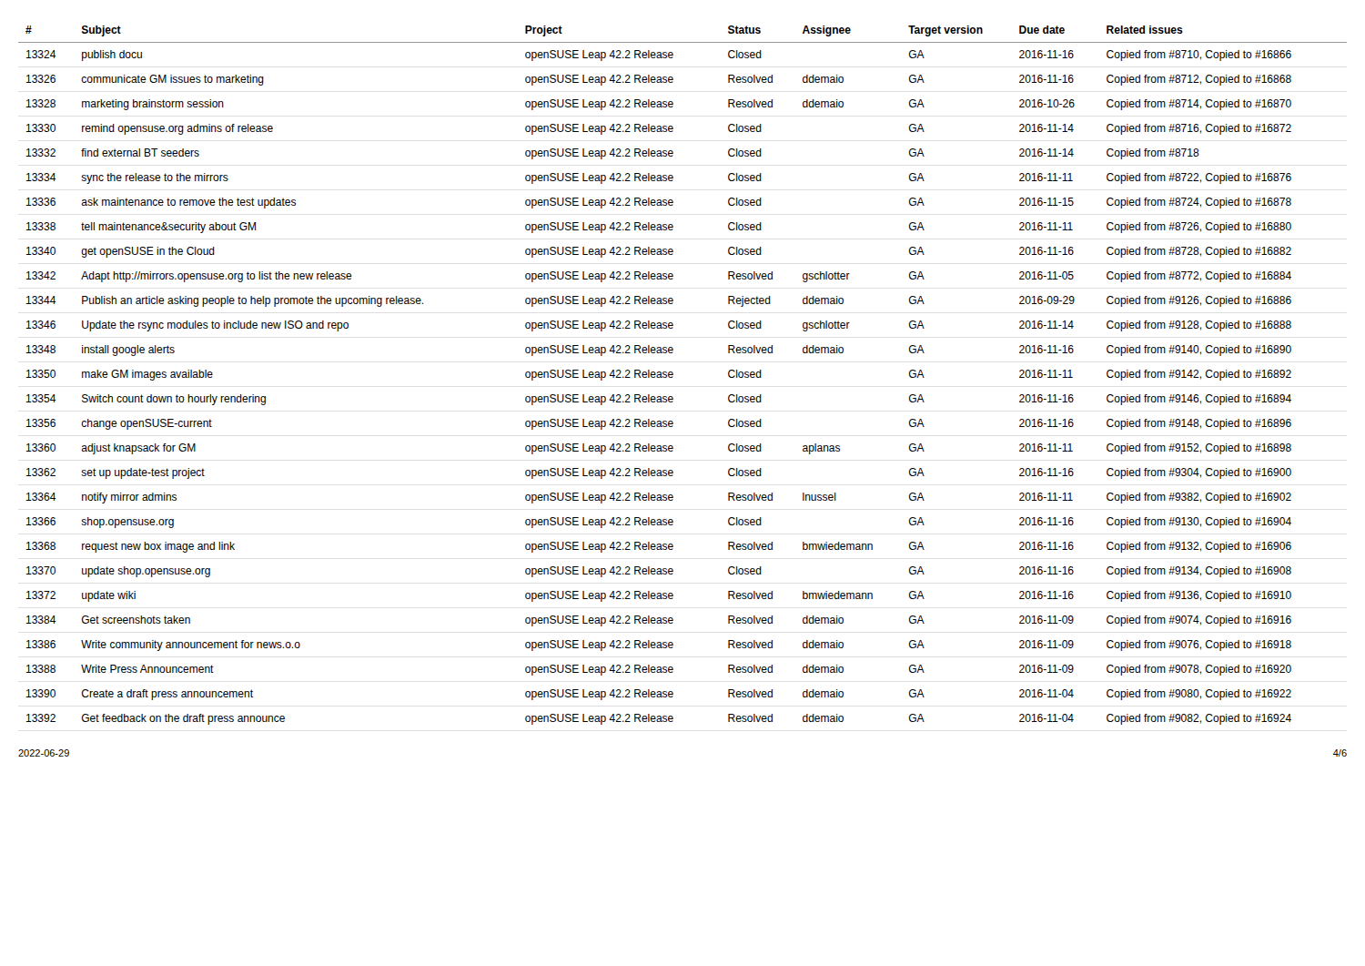| # | Subject | Project | Status | Assignee | Target version | Due date | Related issues |
| --- | --- | --- | --- | --- | --- | --- | --- |
| 13324 | publish docu | openSUSE Leap 42.2 Release | Closed | | GA | 2016-11-16 | Copied from #8710, Copied to #16866 |
| 13326 | communicate GM issues to marketing | openSUSE Leap 42.2 Release | Resolved | ddemaio | GA | 2016-11-16 | Copied from #8712, Copied to #16868 |
| 13328 | marketing brainstorm session | openSUSE Leap 42.2 Release | Resolved | ddemaio | GA | 2016-10-26 | Copied from #8714, Copied to #16870 |
| 13330 | remind opensuse.org admins of release | openSUSE Leap 42.2 Release | Closed | | GA | 2016-11-14 | Copied from #8716, Copied to #16872 |
| 13332 | find external BT seeders | openSUSE Leap 42.2 Release | Closed | | GA | 2016-11-14 | Copied from #8718 |
| 13334 | sync the release to the mirrors | openSUSE Leap 42.2 Release | Closed | | GA | 2016-11-11 | Copied from #8722, Copied to #16876 |
| 13336 | ask maintenance to remove the test updates | openSUSE Leap 42.2 Release | Closed | | GA | 2016-11-15 | Copied from #8724, Copied to #16878 |
| 13338 | tell maintenance&security about GM | openSUSE Leap 42.2 Release | Closed | | GA | 2016-11-11 | Copied from #8726, Copied to #16880 |
| 13340 | get openSUSE in the Cloud | openSUSE Leap 42.2 Release | Closed | | GA | 2016-11-16 | Copied from #8728, Copied to #16882 |
| 13342 | Adapt http://mirrors.opensuse.org to list the new release | openSUSE Leap 42.2 Release | Resolved | gschlotter | GA | 2016-11-05 | Copied from #8772, Copied to #16884 |
| 13344 | Publish an article asking people to help promote the upcoming release. | openSUSE Leap 42.2 Release | Rejected | ddemaio | GA | 2016-09-29 | Copied from #9126, Copied to #16886 |
| 13346 | Update the rsync modules to include new ISO and repo | openSUSE Leap 42.2 Release | Closed | gschlotter | GA | 2016-11-14 | Copied from #9128, Copied to #16888 |
| 13348 | install google alerts | openSUSE Leap 42.2 Release | Resolved | ddemaio | GA | 2016-11-16 | Copied from #9140, Copied to #16890 |
| 13350 | make GM images available | openSUSE Leap 42.2 Release | Closed | | GA | 2016-11-11 | Copied from #9142, Copied to #16892 |
| 13354 | Switch count down to hourly rendering | openSUSE Leap 42.2 Release | Closed | | GA | 2016-11-16 | Copied from #9146, Copied to #16894 |
| 13356 | change openSUSE-current | openSUSE Leap 42.2 Release | Closed | | GA | 2016-11-16 | Copied from #9148, Copied to #16896 |
| 13360 | adjust knapsack for GM | openSUSE Leap 42.2 Release | Closed | aplanas | GA | 2016-11-11 | Copied from #9152, Copied to #16898 |
| 13362 | set up update-test project | openSUSE Leap 42.2 Release | Closed | | GA | 2016-11-16 | Copied from #9304, Copied to #16900 |
| 13364 | notify mirror admins | openSUSE Leap 42.2 Release | Resolved | lnussel | GA | 2016-11-11 | Copied from #9382, Copied to #16902 |
| 13366 | shop.opensuse.org | openSUSE Leap 42.2 Release | Closed | | GA | 2016-11-16 | Copied from #9130, Copied to #16904 |
| 13368 | request new box image and link | openSUSE Leap 42.2 Release | Resolved | bmwiedemann | GA | 2016-11-16 | Copied from #9132, Copied to #16906 |
| 13370 | update shop.opensuse.org | openSUSE Leap 42.2 Release | Closed | | GA | 2016-11-16 | Copied from #9134, Copied to #16908 |
| 13372 | update wiki | openSUSE Leap 42.2 Release | Resolved | bmwiedemann | GA | 2016-11-16 | Copied from #9136, Copied to #16910 |
| 13384 | Get screenshots taken | openSUSE Leap 42.2 Release | Resolved | ddemaio | GA | 2016-11-09 | Copied from #9074, Copied to #16916 |
| 13386 | Write community announcement for news.o.o | openSUSE Leap 42.2 Release | Resolved | ddemaio | GA | 2016-11-09 | Copied from #9076, Copied to #16918 |
| 13388 | Write Press Announcement | openSUSE Leap 42.2 Release | Resolved | ddemaio | GA | 2016-11-09 | Copied from #9078, Copied to #16920 |
| 13390 | Create a draft press announcement | openSUSE Leap 42.2 Release | Resolved | ddemaio | GA | 2016-11-04 | Copied from #9080, Copied to #16922 |
| 13392 | Get feedback on the draft press announce | openSUSE Leap 42.2 Release | Resolved | ddemaio | GA | 2016-11-04 | Copied from #9082, Copied to #16924 |
2022-06-29 4/6